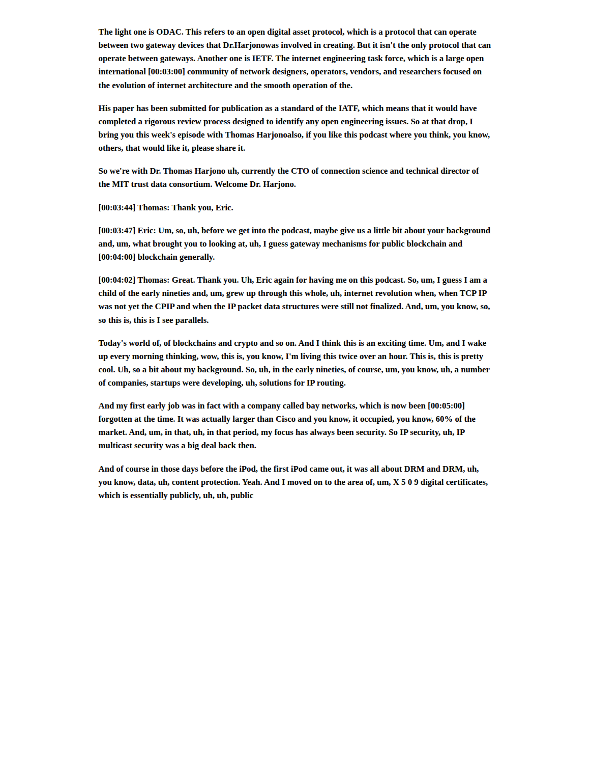The light one is ODAC. This refers to an open digital asset protocol, which is a protocol that can operate between two gateway devices that Dr.Harjonowas involved in creating. But it isn't the only protocol that can operate between gateways. Another one is IETF. The internet engineering task force, which is a large open international [00:03:00] community of network designers, operators, vendors, and researchers focused on the evolution of internet architecture and the smooth operation of the.
His paper has been submitted for publication as a standard of the IATF, which means that it would have completed a rigorous review process designed to identify any open engineering issues. So at that drop, I bring you this week's episode with Thomas Harjonoalso, if you like this podcast where you think, you know, others, that would like it, please share it.
So we're with Dr. Thomas Harjono uh, currently the CTO of connection science and technical director of the MIT trust data consortium. Welcome Dr. Harjono.
[00:03:44] Thomas: Thank you, Eric.
[00:03:47] Eric: Um, so, uh, before we get into the podcast, maybe give us a little bit about your background and, um, what brought you to looking at, uh, I guess gateway mechanisms for public blockchain and [00:04:00] blockchain generally.
[00:04:02] Thomas: Great. Thank you. Uh, Eric again for having me on this podcast. So, um, I guess I am a child of the early nineties and, um, grew up through this whole, uh, internet revolution when, when TCP IP was not yet the CPIP and when the IP packet data structures were still not finalized. And, um, you know, so, so this is, this is I see parallels.
Today's world of, of blockchains and crypto and so on. And I think this is an exciting time. Um, and I wake up every morning thinking, wow, this is, you know, I'm living this twice over an hour. This is, this is pretty cool. Uh, so a bit about my background. So, uh, in the early nineties, of course, um, you know, uh, a number of companies, startups were developing, uh, solutions for IP routing.
And my first early job was in fact with a company called bay networks, which is now been [00:05:00] forgotten at the time. It was actually larger than Cisco and you know, it occupied, you know, 60% of the market. And, um, in that, uh, in that period, my focus has always been security. So IP security, uh, IP multicast security was a big deal back then.
And of course in those days before the iPod, the first iPod came out, it was all about DRM and DRM, uh, you know, data, uh, content protection. Yeah. And I moved on to the area of, um, X 5 0 9 digital certificates, which is essentially publicly, uh, uh, public